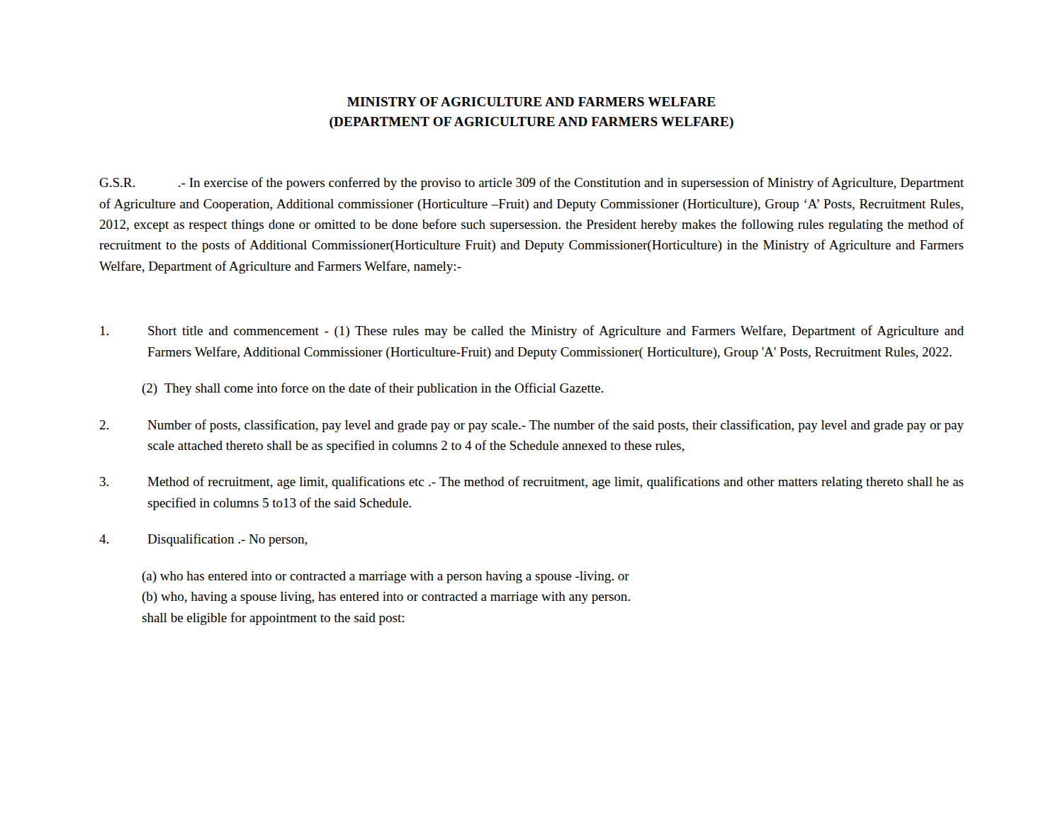MINISTRY OF AGRICULTURE AND FARMERS WELFARE (DEPARTMENT OF AGRICULTURE AND FARMERS WELFARE)
G.S.R. .- In exercise of the powers conferred by the proviso to article 309 of the Constitution and in supersession of Ministry of Agriculture, Department of Agriculture and Cooperation, Additional commissioner (Horticulture –Fruit) and Deputy Commissioner (Horticulture), Group ‘A’ Posts, Recruitment Rules, 2012, except as respect things done or omitted to be done before such supersession. the President hereby makes the following rules regulating the method of recruitment to the posts of Additional Commissioner(Horticulture Fruit) and Deputy Commissioner(Horticulture) in the Ministry of Agriculture and Farmers Welfare, Department of Agriculture and Farmers Welfare, namely:-
1.
Short title and commencement - (1) These rules may be called the Ministry of Agriculture and Farmers Welfare, Department of Agriculture and Farmers Welfare, Additional Commissioner (Horticulture-Fruit) and Deputy Commissioner( Horticulture), Group 'A' Posts, Recruitment Rules, 2022.
(2) They shall come into force on the date of their publication in the Official Gazette.
2.
Number of posts, classification, pay level and grade pay or pay scale.- The number of the said posts, their classification, pay level and grade pay or pay scale attached thereto shall be as specified in columns 2 to 4 of the Schedule annexed to these rules,
3.
Method of recruitment, age limit, qualifications etc .- The method of recruitment, age limit, qualifications and other matters relating thereto shall he as specified in columns 5 to13 of the said Schedule.
4.
Disqualification .- No person,
(a) who has entered into or contracted a marriage with a person having a spouse -living. or
(b) who, having a spouse living, has entered into or contracted a marriage with any person.
shall be eligible for appointment to the said post: